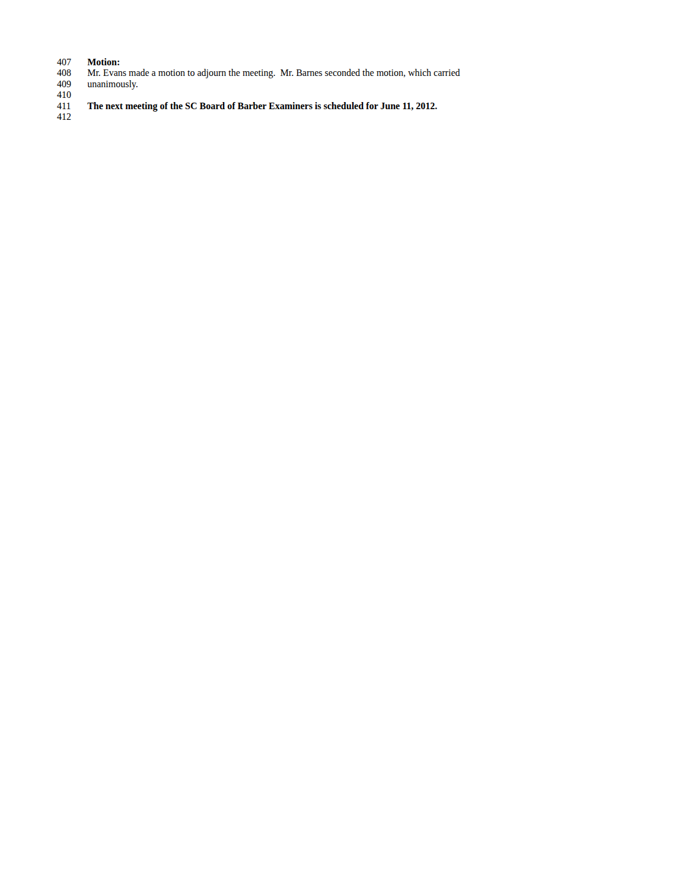| 407 | Motion: |
| 408 | Mr. Evans made a motion to adjourn the meeting. Mr. Barnes seconded the motion, which carried |
| 409 | unanimously. |
| 410 | |
| 411 | The next meeting of the SC Board of Barber Examiners is scheduled for June 11, 2012. |
| 412 | |